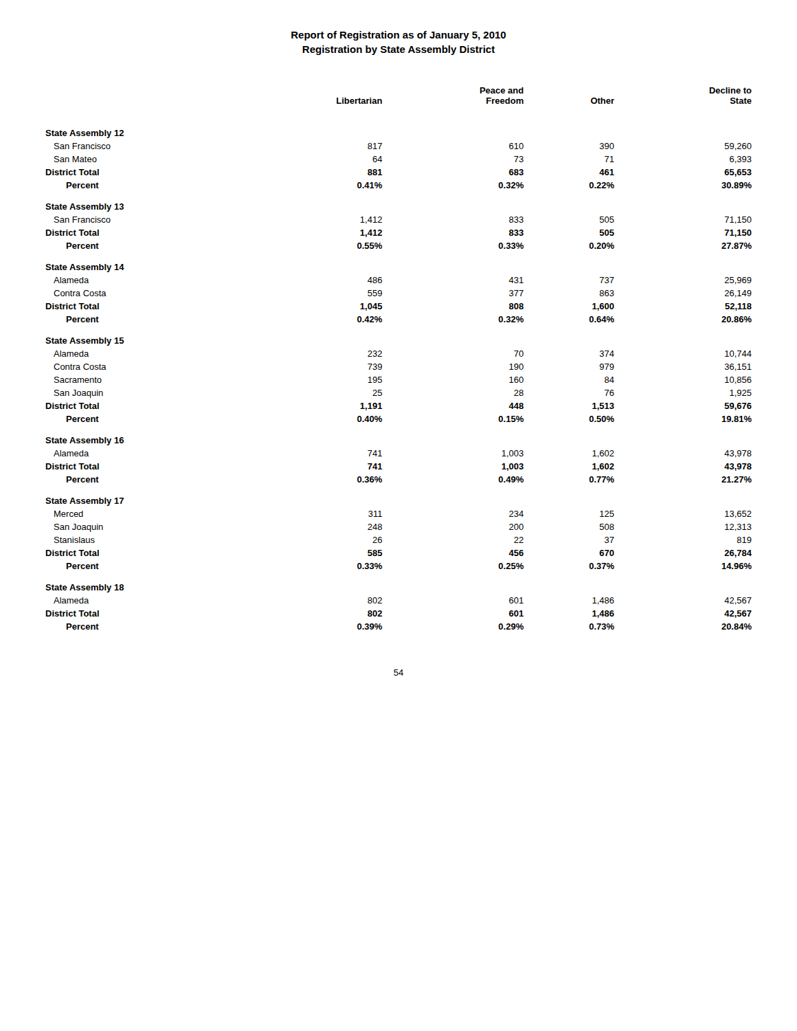Report of Registration as of January 5, 2010
Registration by State Assembly District
| | Libertarian | Peace and Freedom | Other | Decline to State |
| --- | --- | --- | --- | --- |
| State Assembly 12 |
| San Francisco | 817 | 610 | 390 | 59,260 |
| San Mateo | 64 | 73 | 71 | 6,393 |
| District Total | 881 | 683 | 461 | 65,653 |
| Percent | 0.41% | 0.32% | 0.22% | 30.89% |
| State Assembly 13 |
| San Francisco | 1,412 | 833 | 505 | 71,150 |
| District Total | 1,412 | 833 | 505 | 71,150 |
| Percent | 0.55% | 0.33% | 0.20% | 27.87% |
| State Assembly 14 |
| Alameda | 486 | 431 | 737 | 25,969 |
| Contra Costa | 559 | 377 | 863 | 26,149 |
| District Total | 1,045 | 808 | 1,600 | 52,118 |
| Percent | 0.42% | 0.32% | 0.64% | 20.86% |
| State Assembly 15 |
| Alameda | 232 | 70 | 374 | 10,744 |
| Contra Costa | 739 | 190 | 979 | 36,151 |
| Sacramento | 195 | 160 | 84 | 10,856 |
| San Joaquin | 25 | 28 | 76 | 1,925 |
| District Total | 1,191 | 448 | 1,513 | 59,676 |
| Percent | 0.40% | 0.15% | 0.50% | 19.81% |
| State Assembly 16 |
| Alameda | 741 | 1,003 | 1,602 | 43,978 |
| District Total | 741 | 1,003 | 1,602 | 43,978 |
| Percent | 0.36% | 0.49% | 0.77% | 21.27% |
| State Assembly 17 |
| Merced | 311 | 234 | 125 | 13,652 |
| San Joaquin | 248 | 200 | 508 | 12,313 |
| Stanislaus | 26 | 22 | 37 | 819 |
| District Total | 585 | 456 | 670 | 26,784 |
| Percent | 0.33% | 0.25% | 0.37% | 14.96% |
| State Assembly 18 |
| Alameda | 802 | 601 | 1,486 | 42,567 |
| District Total | 802 | 601 | 1,486 | 42,567 |
| Percent | 0.39% | 0.29% | 0.73% | 20.84% |
54